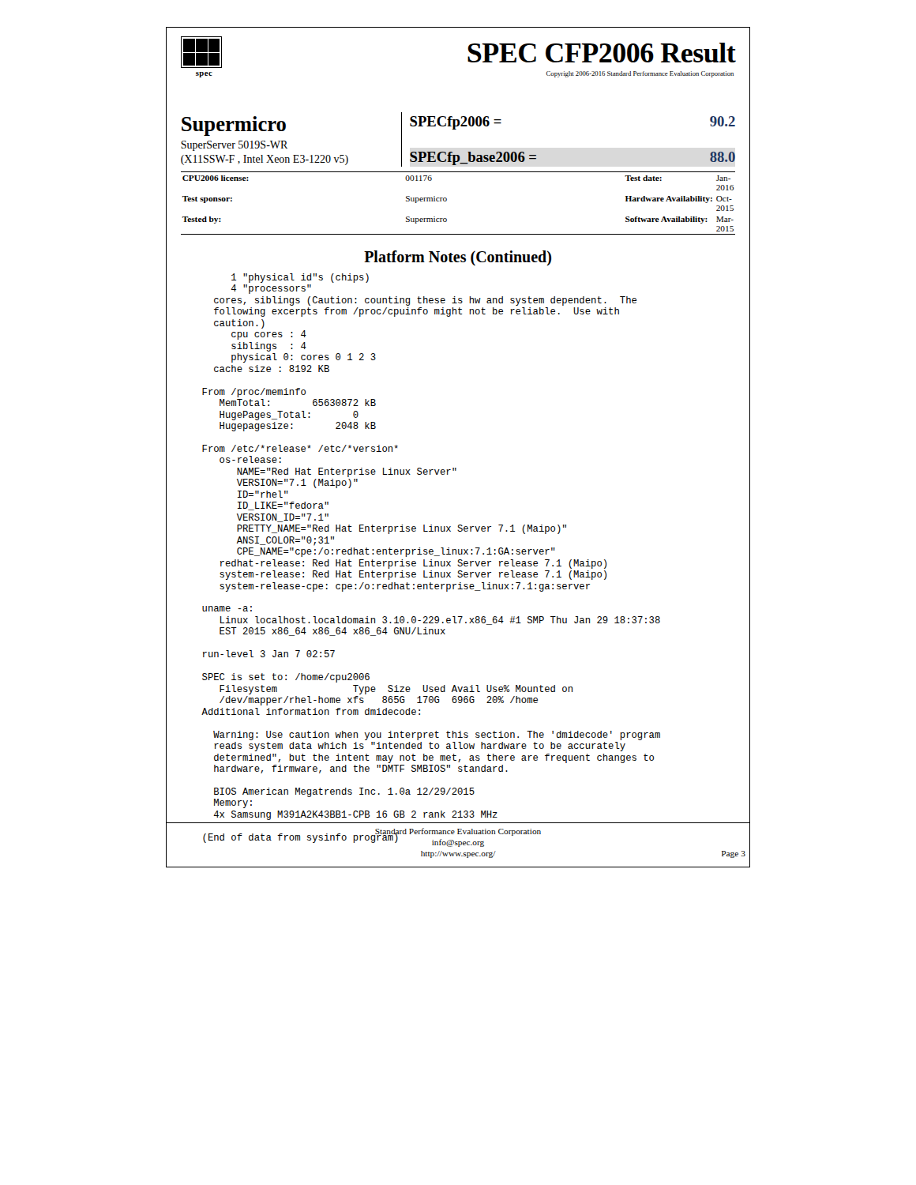spec
SPEC CFP2006 Result
Copyright 2006-2016 Standard Performance Evaluation Corporation
Supermicro
SuperServer 5019S-WR
(X11SSW-F , Intel Xeon E3-1220 v5)
SPECfp2006 = 90.2
SPECfp_base2006 = 88.0
| CPU2006 license: | 001176 | Test date: | Jan-2016 |
| Test sponsor: | Supermicro | Hardware Availability: | Oct-2015 |
| Tested by: | Supermicro | Software Availability: | Mar-2015 |
Platform Notes (Continued)
     1 "physical id"s (chips)
     4 "processors"
  cores, siblings (Caution: counting these is hw and system dependent.  The
  following excerpts from /proc/cpuinfo might not be reliable.  Use with
  caution.)
     cpu cores : 4
     siblings  : 4
     physical 0: cores 0 1 2 3
  cache size : 8192 KB

From /proc/meminfo
   MemTotal:       65630872 kB
   HugePages_Total:       0
   Hugepagesize:       2048 kB

From /etc/*release* /etc/*version*
   os-release:
      NAME="Red Hat Enterprise Linux Server"
      VERSION="7.1 (Maipo)"
      ID="rhel"
      ID_LIKE="fedora"
      VERSION_ID="7.1"
      PRETTY_NAME="Red Hat Enterprise Linux Server 7.1 (Maipo)"
      ANSI_COLOR="0;31"
      CPE_NAME="cpe:/o:redhat:enterprise_linux:7.1:GA:server"
   redhat-release: Red Hat Enterprise Linux Server release 7.1 (Maipo)
   system-release: Red Hat Enterprise Linux Server release 7.1 (Maipo)
   system-release-cpe: cpe:/o:redhat:enterprise_linux:7.1:ga:server

uname -a:
   Linux localhost.localdomain 3.10.0-229.el7.x86_64 #1 SMP Thu Jan 29 18:37:38
   EST 2015 x86_64 x86_64 x86_64 GNU/Linux

run-level 3 Jan 7 02:57

SPEC is set to: /home/cpu2006
   Filesystem             Type  Size  Used Avail Use% Mounted on
   /dev/mapper/rhel-home xfs   865G  170G  696G  20% /home
Additional information from dmidecode:

  Warning: Use caution when you interpret this section. The 'dmidecode' program
  reads system data which is "intended to allow hardware to be accurately
  determined", but the intent may not be met, as there are frequent changes to
  hardware, firmware, and the "DMTF SMBIOS" standard.

  BIOS American Megatrends Inc. 1.0a 12/29/2015
  Memory:
  4x Samsung M391A2K43BB1-CPB 16 GB 2 rank 2133 MHz

(End of data from sysinfo program)
Standard Performance Evaluation Corporation
info@spec.org
http://www.spec.org/
Page 3